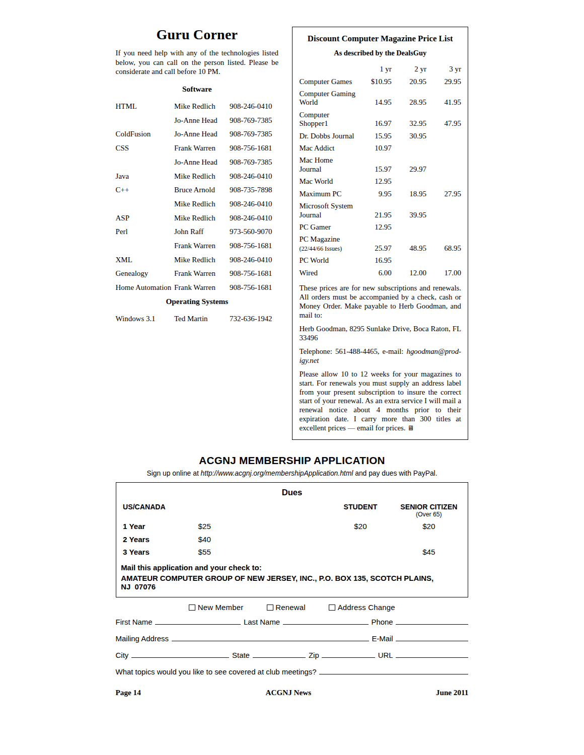Guru Corner
If you need help with any of the technologies listed below, you can call on the person listed. Please be considerate and call before 10 PM.
Software
| HTML | Mike Redlich | 908-246-0410 |
| | Jo-Anne Head | 908-769-7385 |
| ColdFusion | Jo-Anne Head | 908-769-7385 |
| CSS | Frank Warren | 908-756-1681 |
| | Jo-Anne Head | 908-769-7385 |
| Java | Mike Redlich | 908-246-0410 |
| C++ | Bruce Arnold | 908-735-7898 |
| | Mike Redlich | 908-246-0410 |
| ASP | Mike Redlich | 908-246-0410 |
| Perl | John Raff | 973-560-9070 |
| | Frank Warren | 908-756-1681 |
| XML | Mike Redlich | 908-246-0410 |
| Genealogy | Frank Warren | 908-756-1681 |
| Home Automation | Frank Warren | 908-756-1681 |
Operating Systems
| Windows 3.1 | Ted Martin | 732-636-1942 |
Discount Computer Magazine Price List
As described by the DealsGuy
| | 1 yr | 2 yr | 3 yr |
| --- | --- | --- | --- |
| Computer Games | $10.95 | 20.95 | 29.95 |
| Computer Gaming World | 14.95 | 28.95 | 41.95 |
| Computer Shopper1 | 16.97 | 32.95 | 47.95 |
| Dr. Dobbs Journal | 15.95 | 30.95 | |
| Mac Addict | 10.97 | | |
| Mac Home Journal | 15.97 | 29.97 | |
| Mac World | 12.95 | | |
| Maximum PC | 9.95 | 18.95 | 27.95 |
| Microsoft System Journal | 21.95 | 39.95 | |
| PC Gamer | 12.95 | | |
| PC Magazine (22/44/66 Issues) | 25.97 | 48.95 | 68.95 |
| PC World | 16.95 | | |
| Wired | 6.00 | 12.00 | 17.00 |
These prices are for new subscriptions and renewals. All orders must be accompanied by a check, cash or Money Order. Make payable to Herb Goodman, and mail to:
Herb Goodman, 8295 Sunlake Drive, Boca Raton, FL 33496
Telephone: 561-488-4465, e-mail: hgoodman@prod-igy.net
Please allow 10 to 12 weeks for your magazines to start. For renewals you must supply an address label from your present subscription to insure the correct start of your renewal. As an extra service I will mail a renewal notice about 4 months prior to their expiration date. I carry more than 300 titles at excellent prices — email for prices. 🖥
ACGNJ MEMBERSHIP APPLICATION
Sign up online at http://www.acgnj.org/membershipApplication.html and pay dues with PayPal.
Dues
| US/CANADA | | | STUDENT | SENIOR CITIZEN (Over 65) |
| --- | --- | --- | --- | --- |
| 1 Year | $25 | | $20 | $20 |
| 2 Years | $40 | | | |
| 3 Years | $55 | | | $45 |
Mail this application and your check to:
AMATEUR COMPUTER GROUP OF NEW JERSEY, INC., P.O. BOX 135, SCOTCH PLAINS, NJ 07076
New Member Renewal Address Change
First Name Last Name Phone
Mailing Address E-Mail
City State Zip URL
What topics would you like to see covered at club meetings?
Page 14
ACGNJ News
June 2011